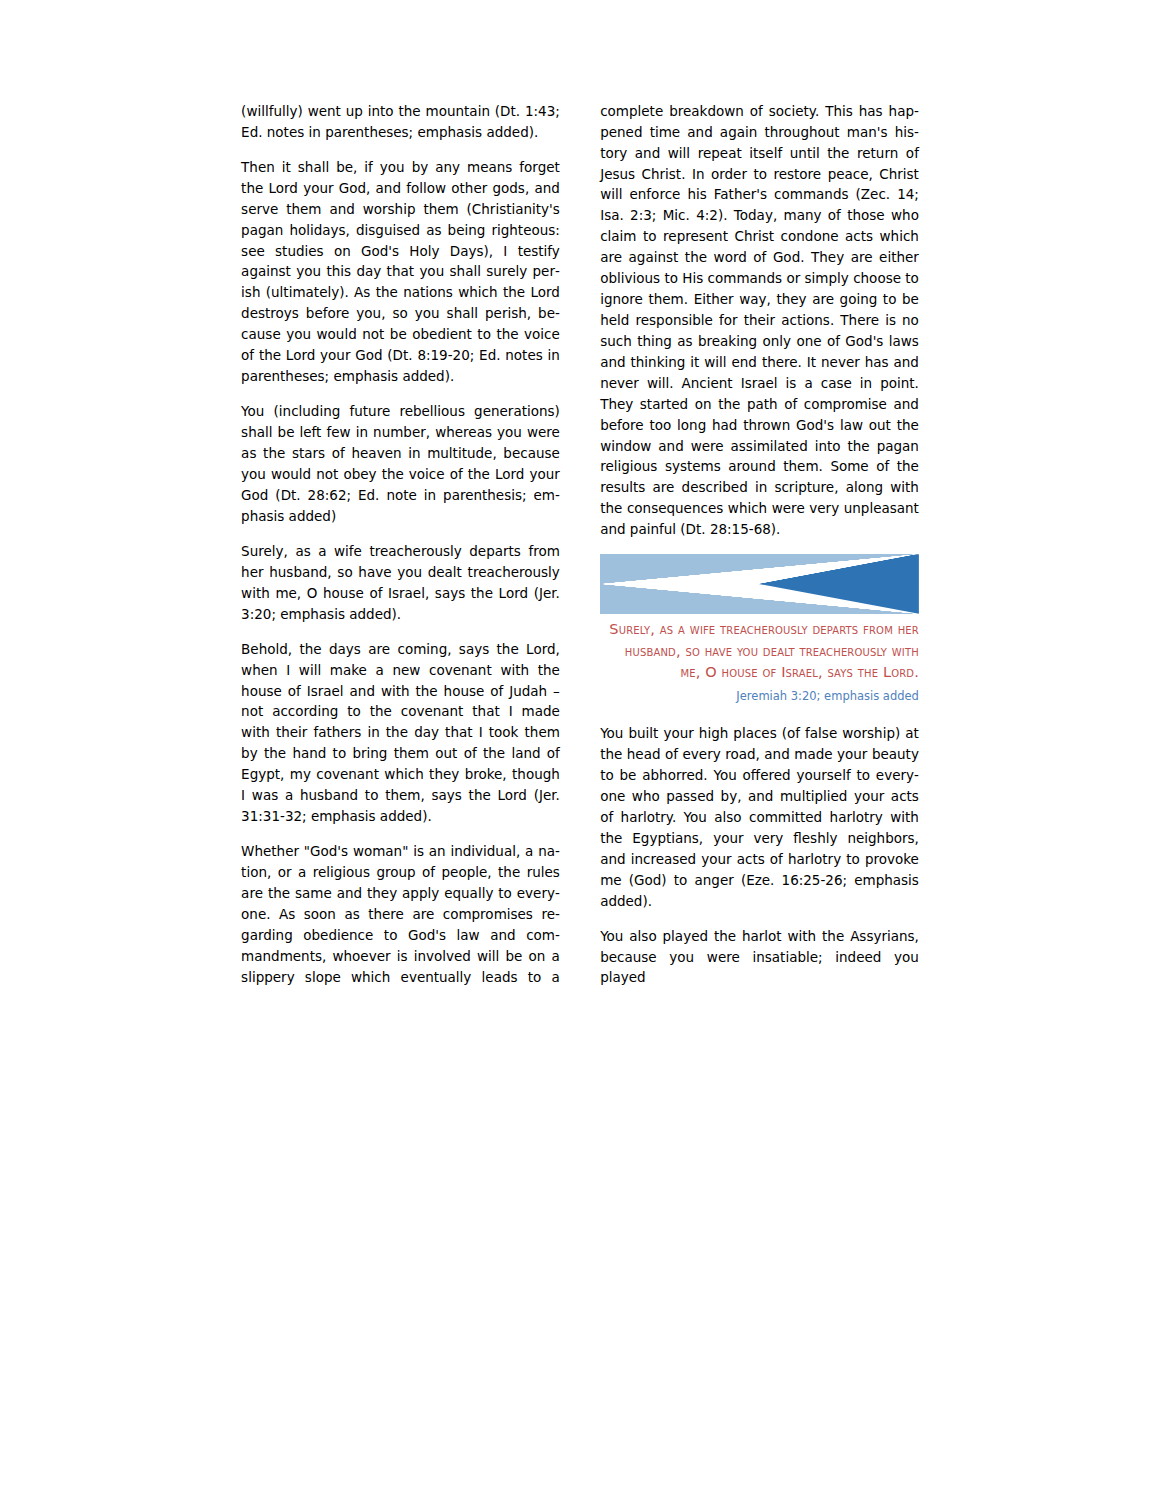(willfully) went up into the mountain (Dt. 1:43; Ed. notes in parentheses; emphasis added).
Then it shall be, if you by any means forget the Lord your God, and follow other gods, and serve them and worship them (Christianity's pagan holidays, disguised as being righteous: see studies on God's Holy Days), I testify against you this day that you shall surely perish (ultimately). As the nations which the Lord destroys before you, so you shall perish, because you would not be obedient to the voice of the Lord your God (Dt. 8:19-20; Ed. notes in parentheses; emphasis added).
You (including future rebellious generations) shall be left few in number, whereas you were as the stars of heaven in multitude, because you would not obey the voice of the Lord your God (Dt. 28:62; Ed. note in parenthesis; emphasis added)
Surely, as a wife treacherously departs from her husband, so have you dealt treacherously with me, O house of Israel, says the Lord (Jer. 3:20; emphasis added).
Behold, the days are coming, says the Lord, when I will make a new covenant with the house of Israel and with the house of Judah – not according to the covenant that I made with their fathers in the day that I took them by the hand to bring them out of the land of Egypt, my covenant which they broke, though I was a husband to them, says the Lord (Jer. 31:31-32; emphasis added).
Whether "God's woman" is an individual, a nation, or a religious group of people, the rules are the same and they apply equally to everyone. As soon as there are compromises regarding obedience to God's law and commandments, whoever is involved will be on a slippery slope which eventually leads to a complete breakdown of society. This has happened time and again throughout man's history and will repeat itself until the return of Jesus Christ. In order to restore peace, Christ will enforce his Father's commands (Zec. 14; Isa. 2:3; Mic. 4:2). Today, many of those who claim to represent Christ condone acts which are against the word of God. They are either oblivious to His commands or simply choose to ignore them. Either way, they are going to be held responsible for their actions. There is no such thing as breaking only one of God's laws and thinking it will end there. It never has and never will. Ancient Israel is a case in point. They started on the path of compromise and before too long had thrown God's law out the window and were assimilated into the pagan religious systems around them. Some of the results are described in scripture, along with the consequences which were very unpleasant and painful (Dt. 28:15-68).
Surely, as a wife treacherously departs from her husband, so have you dealt treacherously with me, O house of Israel, says the Lord.
Jeremiah 3:20; emphasis added
You built your high places (of false worship) at the head of every road, and made your beauty to be abhorred. You offered yourself to everyone who passed by, and multiplied your acts of harlotry. You also committed harlotry with the Egyptians, your very fleshly neighbors, and increased your acts of harlotry to provoke me (God) to anger (Eze. 16:25-26; emphasis added).
You also played the harlot with the Assyrians, because you were insatiable; indeed you played